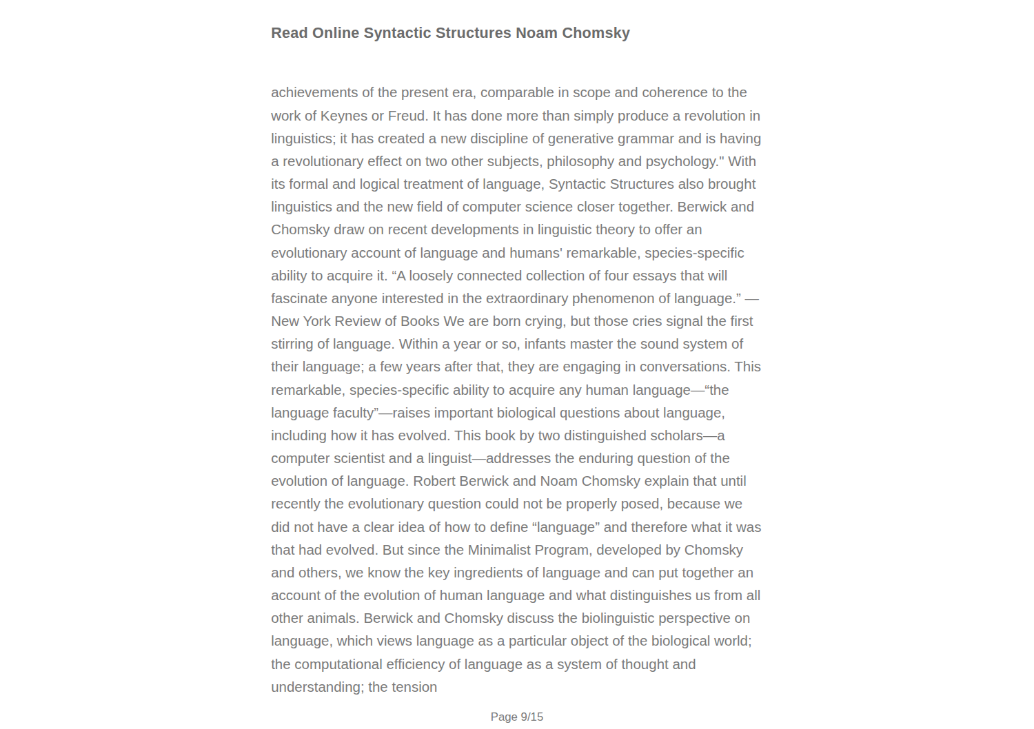Read Online Syntactic Structures Noam Chomsky
achievements of the present era, comparable in scope and coherence to the work of Keynes or Freud. It has done more than simply produce a revolution in linguistics; it has created a new discipline of generative grammar and is having a revolutionary effect on two other subjects, philosophy and psychology." With its formal and logical treatment of language, Syntactic Structures also brought linguistics and the new field of computer science closer together. Berwick and Chomsky draw on recent developments in linguistic theory to offer an evolutionary account of language and humans' remarkable, species-specific ability to acquire it. “A loosely connected collection of four essays that will fascinate anyone interested in the extraordinary phenomenon of language.” —New York Review of Books We are born crying, but those cries signal the first stirring of language. Within a year or so, infants master the sound system of their language; a few years after that, they are engaging in conversations. This remarkable, species-specific ability to acquire any human language—“the language faculty”—raises important biological questions about language, including how it has evolved. This book by two distinguished scholars—a computer scientist and a linguist—addresses the enduring question of the evolution of language. Robert Berwick and Noam Chomsky explain that until recently the evolutionary question could not be properly posed, because we did not have a clear idea of how to define “language” and therefore what it was that had evolved. But since the Minimalist Program, developed by Chomsky and others, we know the key ingredients of language and can put together an account of the evolution of human language and what distinguishes us from all other animals. Berwick and Chomsky discuss the biolinguistic perspective on language, which views language as a particular object of the biological world; the computational efficiency of language as a system of thought and understanding; the tension
Page 9/15